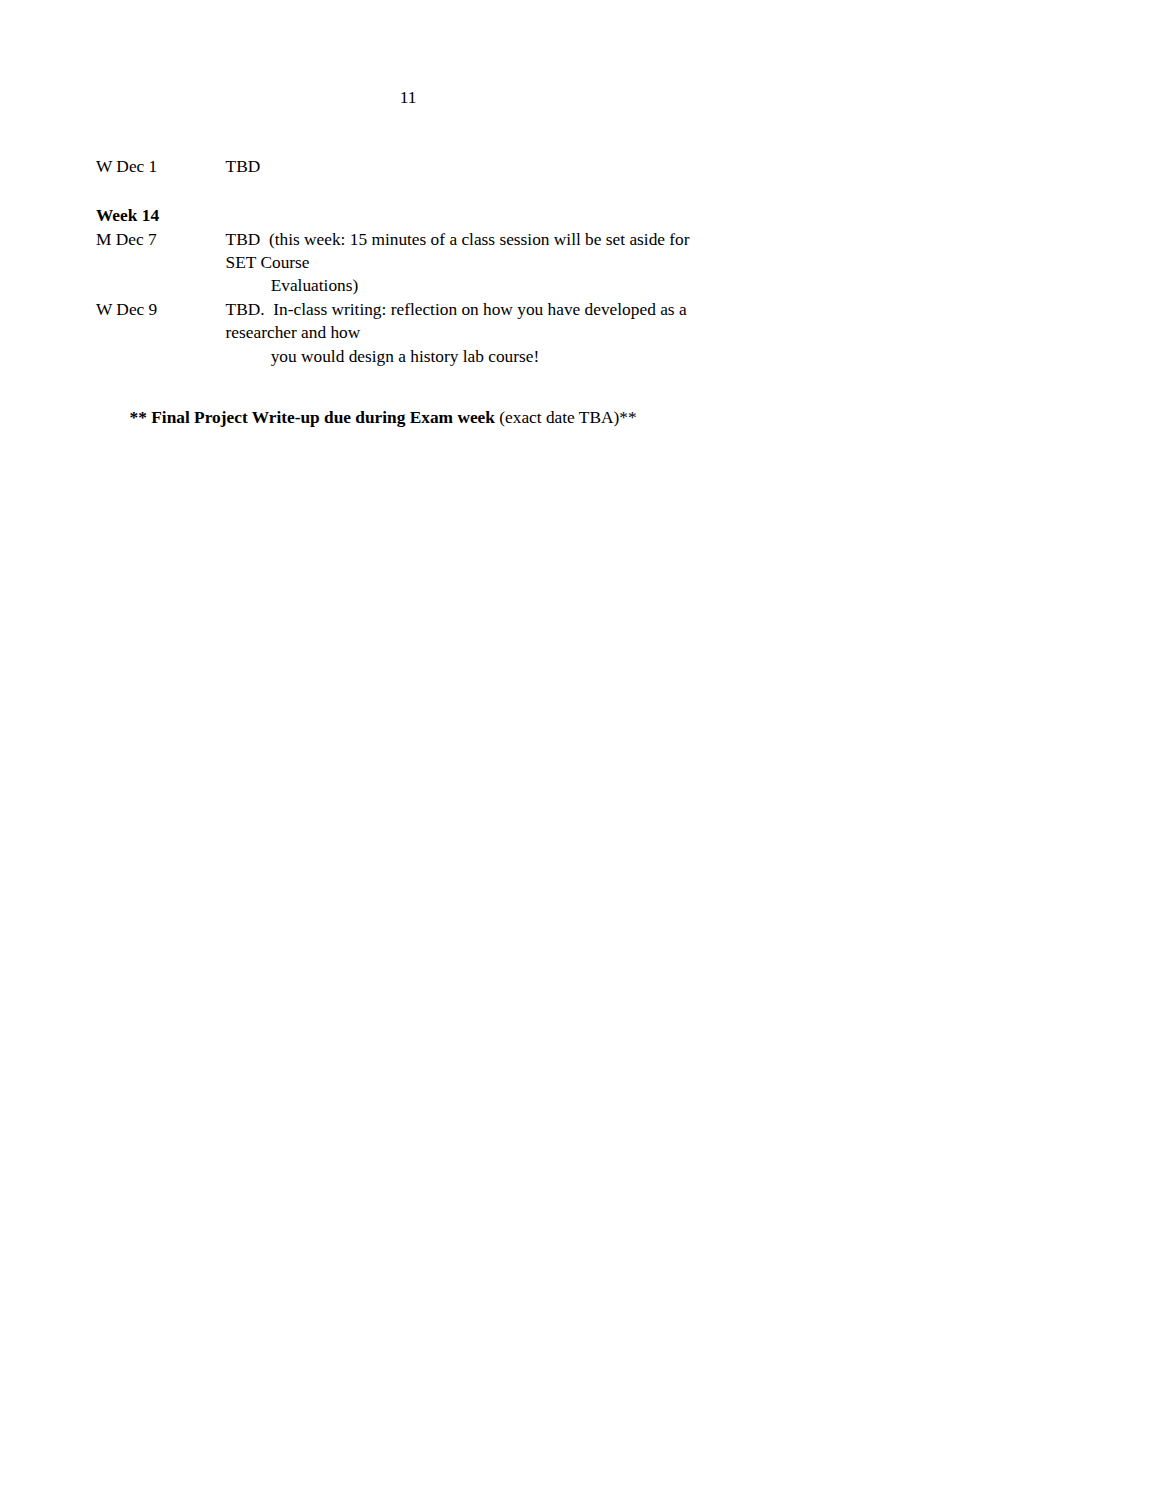11
| W Dec 1 | TBD |
| Week 14 | |
| M Dec 7 | TBD (this week: 15 minutes of a class session will be set aside for SET Course Evaluations) |
| W Dec 9 | TBD. In-class writing: reflection on how you have developed as a researcher and how you would design a history lab course! |
** Final Project Write-up due during Exam week (exact date TBA)**